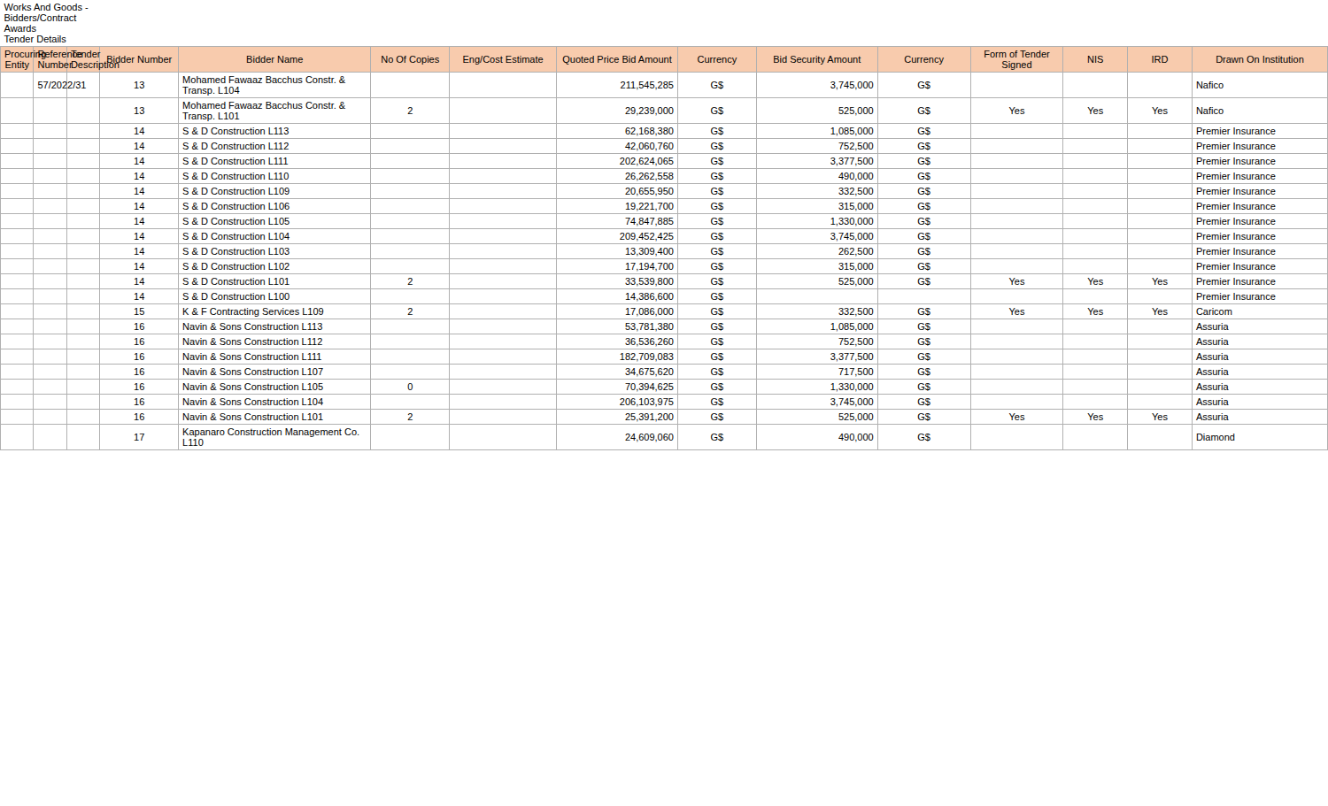| Works And Goods - Bidders/Contract Awards Tender Details | | | | | | | | | | | | |
| --- | --- | --- | --- | --- | --- | --- | --- | --- | --- | --- | --- | --- |
| Procuring Entity | Reference Number | Tender Description | Bidder Number | Bidder Name | No Of Copies | Eng/Cost Estimate | Quoted Price Bid Amount | Currency | Bid Security Amount | Currency | Form of Tender Signed | NIS | IRD | Drawn On Institution |
| | 57/2022/31 | | 13 | Mohamed Fawaaz Bacchus Constr. & Transp. L104 | | | 211,545,285 | G$ | 3,745,000 | G$ | | | | Nafico |
| | | | 13 | Mohamed Fawaaz Bacchus Constr. & Transp. L101 | 2 | | 29,239,000 | G$ | 525,000 | G$ | Yes | Yes | Yes | Nafico |
| | | | 14 | S & D Construction L113 | | | 62,168,380 | G$ | 1,085,000 | G$ | | | | Premier Insurance |
| | | | 14 | S & D Construction L112 | | | 42,060,760 | G$ | 752,500 | G$ | | | | Premier Insurance |
| | | | 14 | S & D Construction L111 | | | 202,624,065 | G$ | 3,377,500 | G$ | | | | Premier Insurance |
| | | | 14 | S & D Construction L110 | | | 26,262,558 | G$ | 490,000 | G$ | | | | Premier Insurance |
| | | | 14 | S & D Construction L109 | | | 20,655,950 | G$ | 332,500 | G$ | | | | Premier Insurance |
| | | | 14 | S & D Construction L106 | | | 19,221,700 | G$ | 315,000 | G$ | | | | Premier Insurance |
| | | | 14 | S & D Construction L105 | | | 74,847,885 | G$ | 1,330,000 | G$ | | | | Premier Insurance |
| | | | 14 | S & D Construction L104 | | | 209,452,425 | G$ | 3,745,000 | G$ | | | | Premier Insurance |
| | | | 14 | S & D Construction L103 | | | 13,309,400 | G$ | 262,500 | G$ | | | | Premier Insurance |
| | | | 14 | S & D Construction L102 | | | 17,194,700 | G$ | 315,000 | G$ | | | | Premier Insurance |
| | | | 14 | S & D Construction L101 | 2 | | 33,539,800 | G$ | 525,000 | G$ | Yes | Yes | Yes | Premier Insurance |
| | | | 14 | S & D Construction L100 | | | 14,386,600 | G$ | | | | | | Premier Insurance |
| | | | 15 | K & F Contracting Services L109 | 2 | | 17,086,000 | G$ | 332,500 | G$ | Yes | Yes | Yes | Caricom |
| | | | 16 | Navin & Sons Construction L113 | | | 53,781,380 | G$ | 1,085,000 | G$ | | | | Assuria |
| | | | 16 | Navin & Sons Construction L112 | | | 36,536,260 | G$ | 752,500 | G$ | | | | Assuria |
| | | | 16 | Navin & Sons Construction L111 | | | 182,709,083 | G$ | 3,377,500 | G$ | | | | Assuria |
| | | | 16 | Navin & Sons Construction L107 | | | 34,675,620 | G$ | 717,500 | G$ | | | | Assuria |
| | | | 16 | Navin & Sons Construction L105 | 0 | | 70,394,625 | G$ | 1,330,000 | G$ | | | | Assuria |
| | | | 16 | Navin & Sons Construction L104 | | | 206,103,975 | G$ | 3,745,000 | G$ | | | | Assuria |
| | | | 16 | Navin & Sons Construction L101 | 2 | | 25,391,200 | G$ | 525,000 | G$ | Yes | Yes | Yes | Assuria |
| | | | 17 | Kapanaro Construction Management Co. L110 | | | 24,609,060 | G$ | 490,000 | G$ | | | | Diamond |